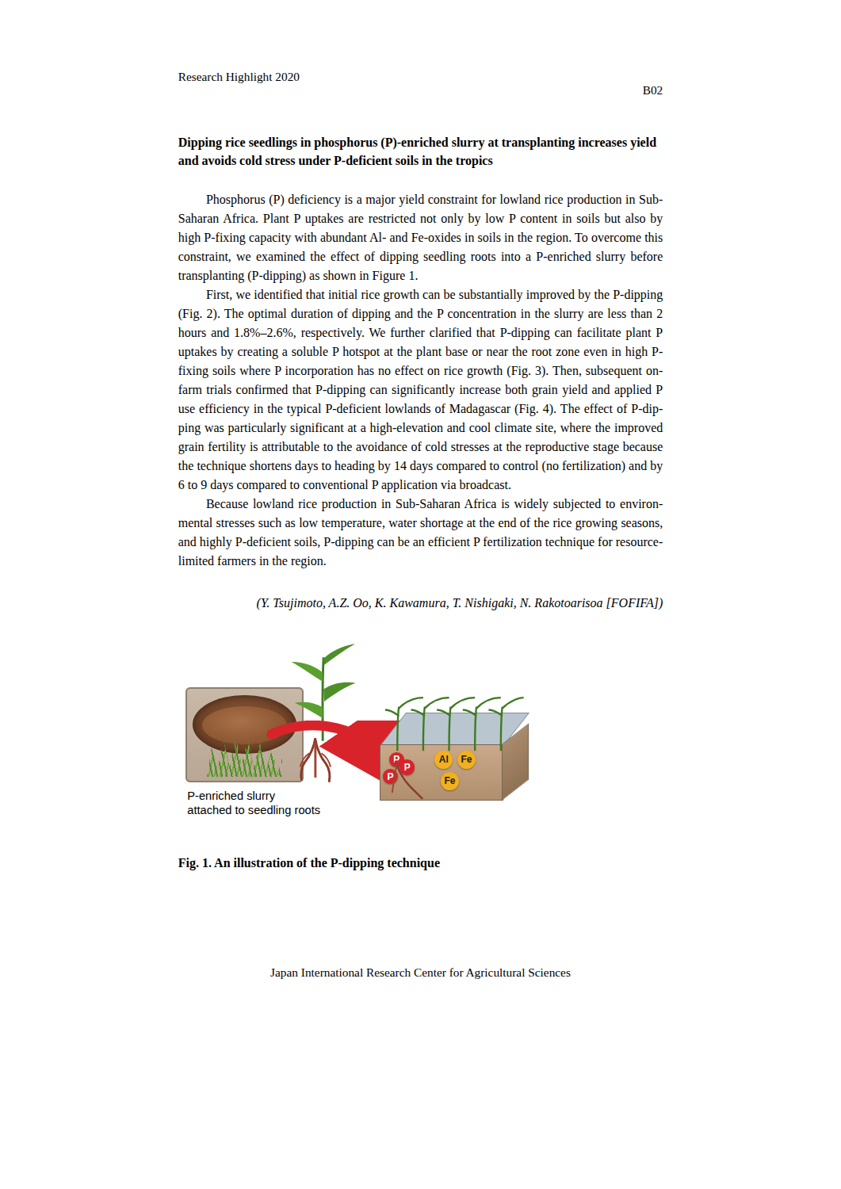Research Highlight 2020
B02
Dipping rice seedlings in phosphorus (P)-enriched slurry at transplanting increases yield and avoids cold stress under P-deficient soils in the tropics
Phosphorus (P) deficiency is a major yield constraint for lowland rice production in Sub-Saharan Africa. Plant P uptakes are restricted not only by low P content in soils but also by high P-fixing capacity with abundant Al- and Fe-oxides in soils in the region. To overcome this constraint, we examined the effect of dipping seedling roots into a P-enriched slurry before transplanting (P-dipping) as shown in Figure 1.
First, we identified that initial rice growth can be substantially improved by the P-dipping (Fig. 2). The optimal duration of dipping and the P concentration in the slurry are less than 2 hours and 1.8%–2.6%, respectively. We further clarified that P-dipping can facilitate plant P uptakes by creating a soluble P hotspot at the plant base or near the root zone even in high P-fixing soils where P incorporation has no effect on rice growth (Fig. 3). Then, subsequent on-farm trials confirmed that P-dipping can significantly increase both grain yield and applied P use efficiency in the typical P-deficient lowlands of Madagascar (Fig. 4). The effect of P-dipping was particularly significant at a high-elevation and cool climate site, where the improved grain fertility is attributable to the avoidance of cold stresses at the reproductive stage because the technique shortens days to heading by 14 days compared to control (no fertilization) and by 6 to 9 days compared to conventional P application via broadcast.
Because lowland rice production in Sub-Saharan Africa is widely subjected to environmental stresses such as low temperature, water shortage at the end of the rice growing seasons, and highly P-deficient soils, P-dipping can be an efficient P fertilization technique for resource-limited farmers in the region.
(Y. Tsujimoto, A.Z. Oo, K. Kawamura, T. Nishigaki, N. Rakotoarisoa [FOFIFA])
P
P
P
Al
Fe
Fe
P-enriched slurry
attached to seedling roots
Fig. 1. An illustration of the P-dipping technique
Japan International Research Center for Agricultural Sciences